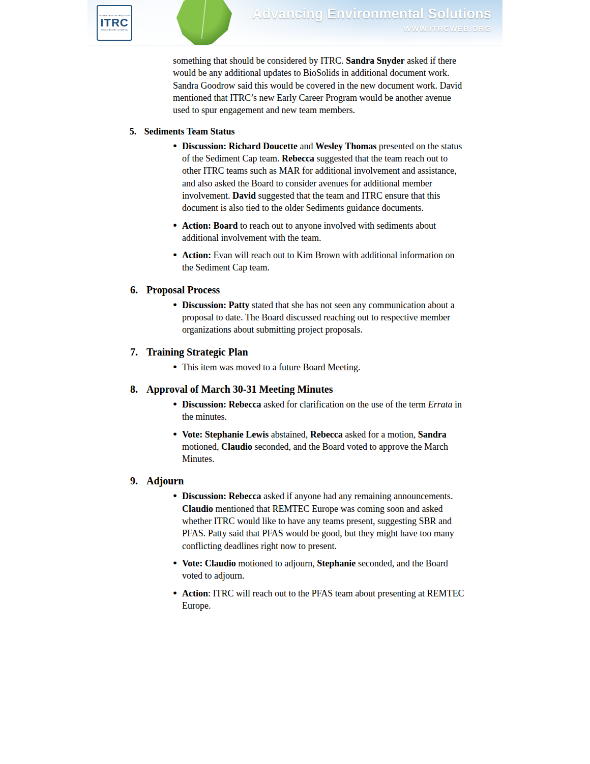Interstate Technology
ITRC
Regulatory Council
Advancing Environmental Solutions
WWW.ITRCWEB.ORG
something that should be considered by ITRC. Sandra Snyder asked if there would be any additional updates to BioSolids in additional document work. Sandra Goodrow said this would be covered in the new document work. David mentioned that ITRC’s new Early Career Program would be another avenue used to spur engagement and new team members.
Sediments Team Status
Discussion: Richard Doucette and Wesley Thomas presented on the status of the Sediment Cap team. Rebecca suggested that the team reach out to other ITRC teams such as MAR for additional involvement and assistance, and also asked the Board to consider avenues for additional member involvement. David suggested that the team and ITRC ensure that this document is also tied to the older Sediments guidance documents.
Action: Board to reach out to anyone involved with sediments about additional involvement with the team.
Action: Evan will reach out to Kim Brown with additional information on the Sediment Cap team.
Proposal Process
Discussion: Patty stated that she has not seen any communication about a proposal to date. The Board discussed reaching out to respective member organizations about submitting project proposals.
Training Strategic Plan
This item was moved to a future Board Meeting.
Approval of March 30-31 Meeting Minutes
Discussion: Rebecca asked for clarification on the use of the term Errata in the minutes.
Vote: Stephanie Lewis abstained, Rebecca asked for a motion, Sandra motioned, Claudio seconded, and the Board voted to approve the March Minutes.
Adjourn
Discussion: Rebecca asked if anyone had any remaining announcements. Claudio mentioned that REMTEC Europe was coming soon and asked whether ITRC would like to have any teams present, suggesting SBR and PFAS. Patty said that PFAS would be good, but they might have too many conflicting deadlines right now to present.
Vote: Claudio motioned to adjourn, Stephanie seconded, and the Board voted to adjourn.
Action: ITRC will reach out to the PFAS team about presenting at REMTEC Europe.